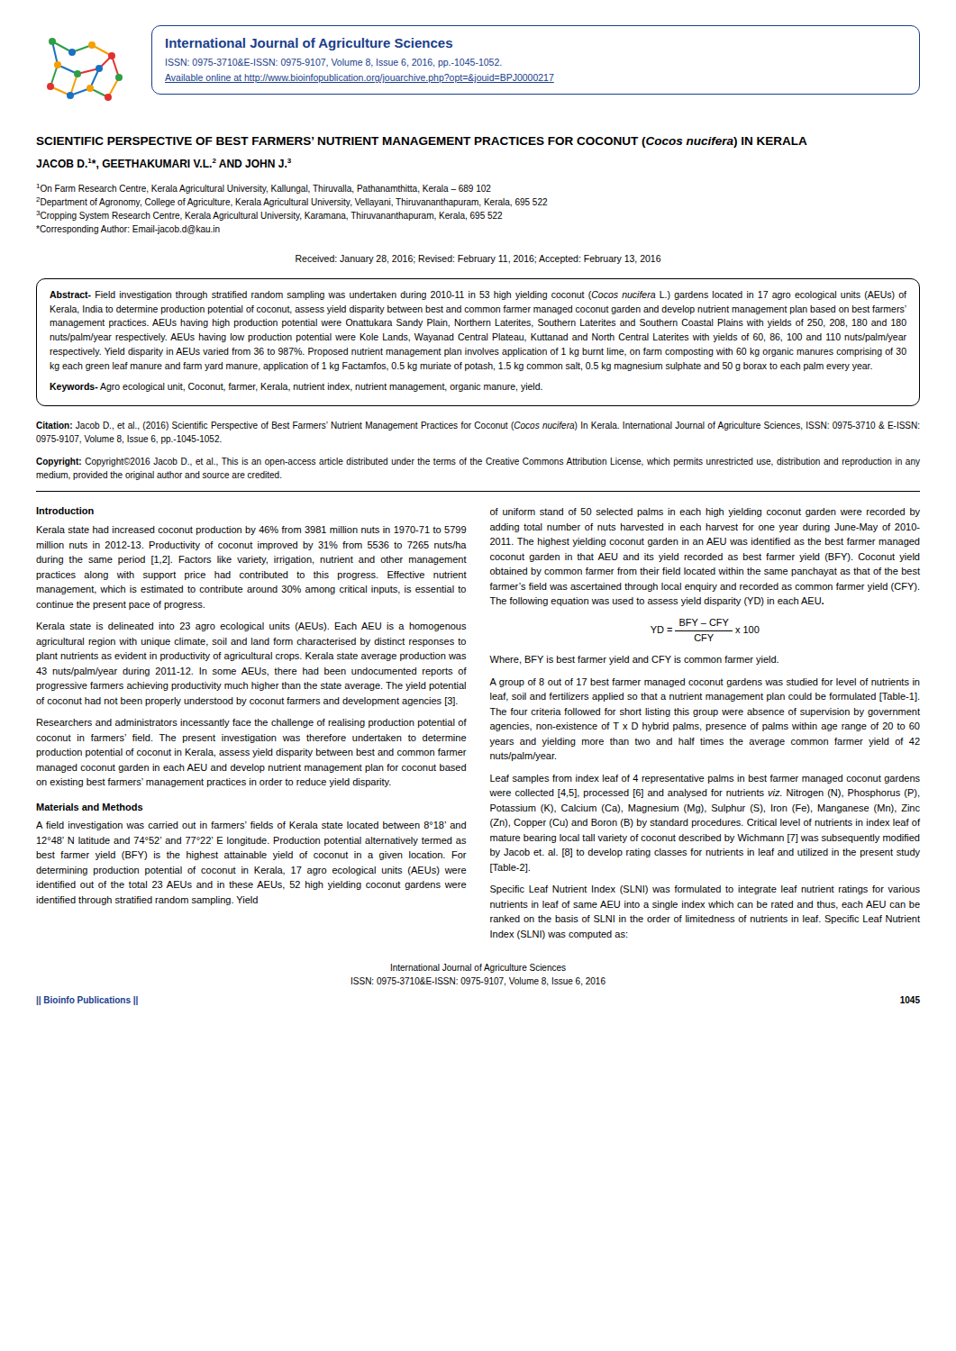International Journal of Agriculture Sciences
ISSN: 0975-3710&E-ISSN: 0975-9107, Volume 8, Issue 6, 2016, pp.-1045-1052.
Available online at http://www.bioinfopublication.org/jouarchive.php?opt=&jouid=BPJ0000217
SCIENTIFIC PERSPECTIVE OF BEST FARMERS’ NUTRIENT MANAGEMENT PRACTICES FOR COCONUT (Cocos nucifera) IN KERALA
JACOB D.1*, GEETHAKUMARI V.L.2 AND JOHN J.3
1On Farm Research Centre, Kerala Agricultural University, Kallungal, Thiruvalla, Pathanamthitta, Kerala – 689 102
2Department of Agronomy, College of Agriculture, Kerala Agricultural University, Vellayani, Thiruvananthapuram, Kerala, 695 522
3Cropping System Research Centre, Kerala Agricultural University, Karamana, Thiruvananthapuram, Kerala, 695 522
*Corresponding Author: Email-jacob.d@kau.in
Received: January 28, 2016; Revised: February 11, 2016; Accepted: February 13, 2016
Abstract- Field investigation through stratified random sampling was undertaken during 2010-11 in 53 high yielding coconut (Cocos nucifera L.) gardens located in 17 agro ecological units (AEUs) of Kerala, India to determine production potential of coconut, assess yield disparity between best and common farmer managed coconut garden and develop nutrient management plan based on best farmers’ management practices. AEUs having high production potential were Onattukara Sandy Plain, Northern Laterites, Southern Laterites and Southern Coastal Plains with yields of 250, 208, 180 and 180 nuts/palm/year respectively. AEUs having low production potential were Kole Lands, Wayanad Central Plateau, Kuttanad and North Central Laterites with yields of 60, 86, 100 and 110 nuts/palm/year respectively. Yield disparity in AEUs varied from 36 to 987%. Proposed nutrient management plan involves application of 1 kg burnt lime, on farm composting with 60 kg organic manures comprising of 30 kg each green leaf manure and farm yard manure, application of 1 kg Factamfos, 0.5 kg muriate of potash, 1.5 kg common salt, 0.5 kg magnesium sulphate and 50 g borax to each palm every year.
Keywords- Agro ecological unit, Coconut, farmer, Kerala, nutrient index, nutrient management, organic manure, yield.
Citation: Jacob D., et al., (2016) Scientific Perspective of Best Farmers’ Nutrient Management Practices for Coconut (Cocos nucifera) In Kerala. International Journal of Agriculture Sciences, ISSN: 0975-3710 & E-ISSN: 0975-9107, Volume 8, Issue 6, pp.-1045-1052.
Copyright: Copyright©2016 Jacob D., et al., This is an open-access article distributed under the terms of the Creative Commons Attribution License, which permits unrestricted use, distribution and reproduction in any medium, provided the original author and source are credited.
Introduction
Kerala state had increased coconut production by 46% from 3981 million nuts in 1970-71 to 5799 million nuts in 2012-13. Productivity of coconut improved by 31% from 5536 to 7265 nuts/ha during the same period [1,2]. Factors like variety, irrigation, nutrient and other management practices along with support price had contributed to this progress. Effective nutrient management, which is estimated to contribute around 30% among critical inputs, is essential to continue the present pace of progress.
Kerala state is delineated into 23 agro ecological units (AEUs). Each AEU is a homogenous agricultural region with unique climate, soil and land form characterised by distinct responses to plant nutrients as evident in productivity of agricultural crops. Kerala state average production was 43 nuts/palm/year during 2011-12. In some AEUs, there had been undocumented reports of progressive farmers achieving productivity much higher than the state average. The yield potential of coconut had not been properly understood by coconut farmers and development agencies [3].
Researchers and administrators incessantly face the challenge of realising production potential of coconut in farmers’ field. The present investigation was therefore undertaken to determine production potential of coconut in Kerala, assess yield disparity between best and common farmer managed coconut garden in each AEU and develop nutrient management plan for coconut based on existing best farmers’ management practices in order to reduce yield disparity.
Materials and Methods
A field investigation was carried out in farmers’ fields of Kerala state located between 8°18’ and 12°48’ N latitude and 74°52’ and 77°22’ E longitude. Production potential alternatively termed as best farmer yield (BFY) is the highest attainable yield of coconut in a given location. For determining production potential of coconut in Kerala, 17 agro ecological units (AEUs) were identified out of the total 23 AEUs and in these AEUs, 52 high yielding coconut gardens were identified through stratified random sampling. Yield
of uniform stand of 50 selected palms in each high yielding coconut garden were recorded by adding total number of nuts harvested in each harvest for one year during June-May of 2010-2011. The highest yielding coconut garden in an AEU was identified as the best farmer managed coconut garden in that AEU and its yield recorded as best farmer yield (BFY). Coconut yield obtained by common farmer from their field located within the same panchayat as that of the best farmer’s field was ascertained through local enquiry and recorded as common farmer yield (CFY). The following equation was used to assess yield disparity (YD) in each AEU.
YD = BFY – CFY CFY x 100
Where, BFY is best farmer yield and CFY is common farmer yield.
A group of 8 out of 17 best farmer managed coconut gardens was studied for level of nutrients in leaf, soil and fertilizers applied so that a nutrient management plan could be formulated [Table-1]. The four criteria followed for short listing this group were absence of supervision by government agencies, non-existence of T x D hybrid palms, presence of palms within age range of 20 to 60 years and yielding more than two and half times the average common farmer yield of 42 nuts/palm/year.
Leaf samples from index leaf of 4 representative palms in best farmer managed coconut gardens were collected [4,5], processed [6] and analysed for nutrients viz. Nitrogen (N), Phosphorus (P), Potassium (K), Calcium (Ca), Magnesium (Mg), Sulphur (S), Iron (Fe), Manganese (Mn), Zinc (Zn), Copper (Cu) and Boron (B) by standard procedures. Critical level of nutrients in index leaf of mature bearing local tall variety of coconut described by Wichmann [7] was subsequently modified by Jacob et. al. [8] to develop rating classes for nutrients in leaf and utilized in the present study [Table-2].
Specific Leaf Nutrient Index (SLNI) was formulated to integrate leaf nutrient ratings for various nutrients in leaf of same AEU into a single index which can be rated and thus, each AEU can be ranked on the basis of SLNI in the order of limitedness of nutrients in leaf. Specific Leaf Nutrient Index (SLNI) was computed as:
International Journal of Agriculture Sciences
ISSN: 0975-3710&E-ISSN: 0975-9107, Volume 8, Issue 6, 2016
|| Bioinfo Publications || 1045